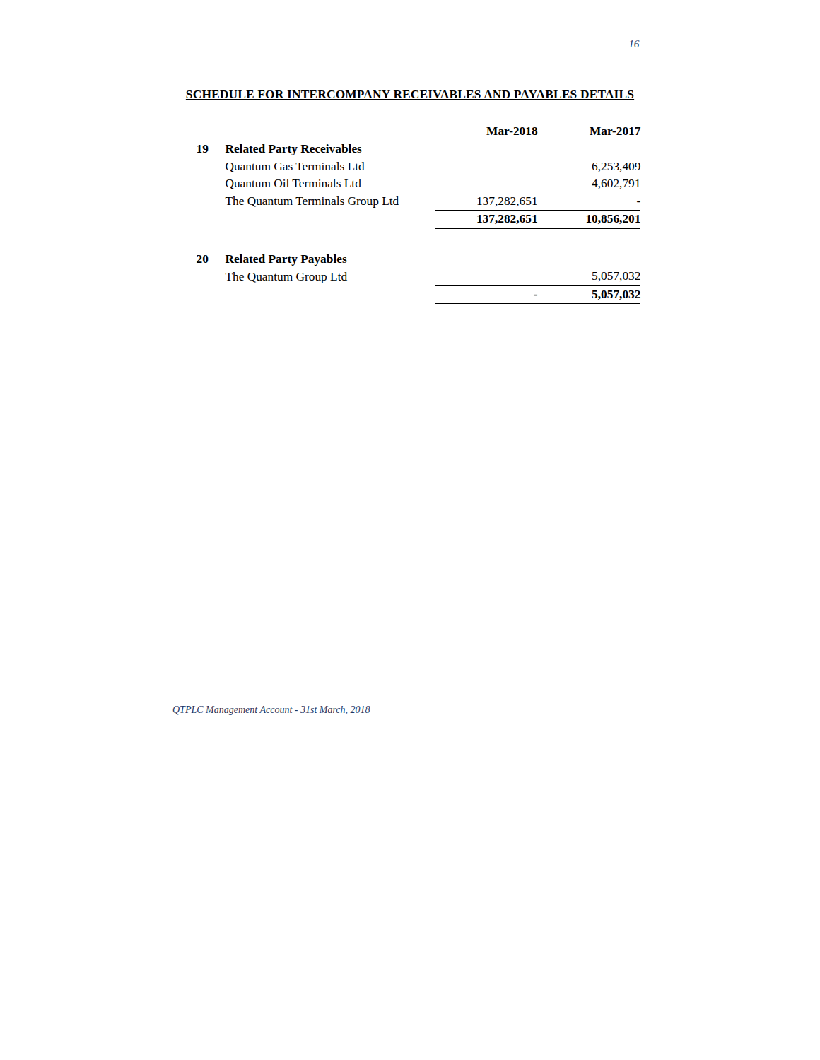16
SCHEDULE FOR INTERCOMPANY RECEIVABLES AND PAYABLES DETAILS
| | | Mar-2018 | Mar-2017 |
| 19 | Related Party Receivables | | |
| | Quantum Gas Terminals Ltd | | 6,253,409 |
| | Quantum Oil Terminals Ltd | | 4,602,791 |
| | The Quantum Terminals Group Ltd | 137,282,651 | - |
| | | 137,282,651 | 10,856,201 |
| 20 | Related Party Payables | | |
| | The Quantum Group Ltd | | 5,057,032 |
| | | - | 5,057,032 |
QTPLC Management Account - 31st March, 2018